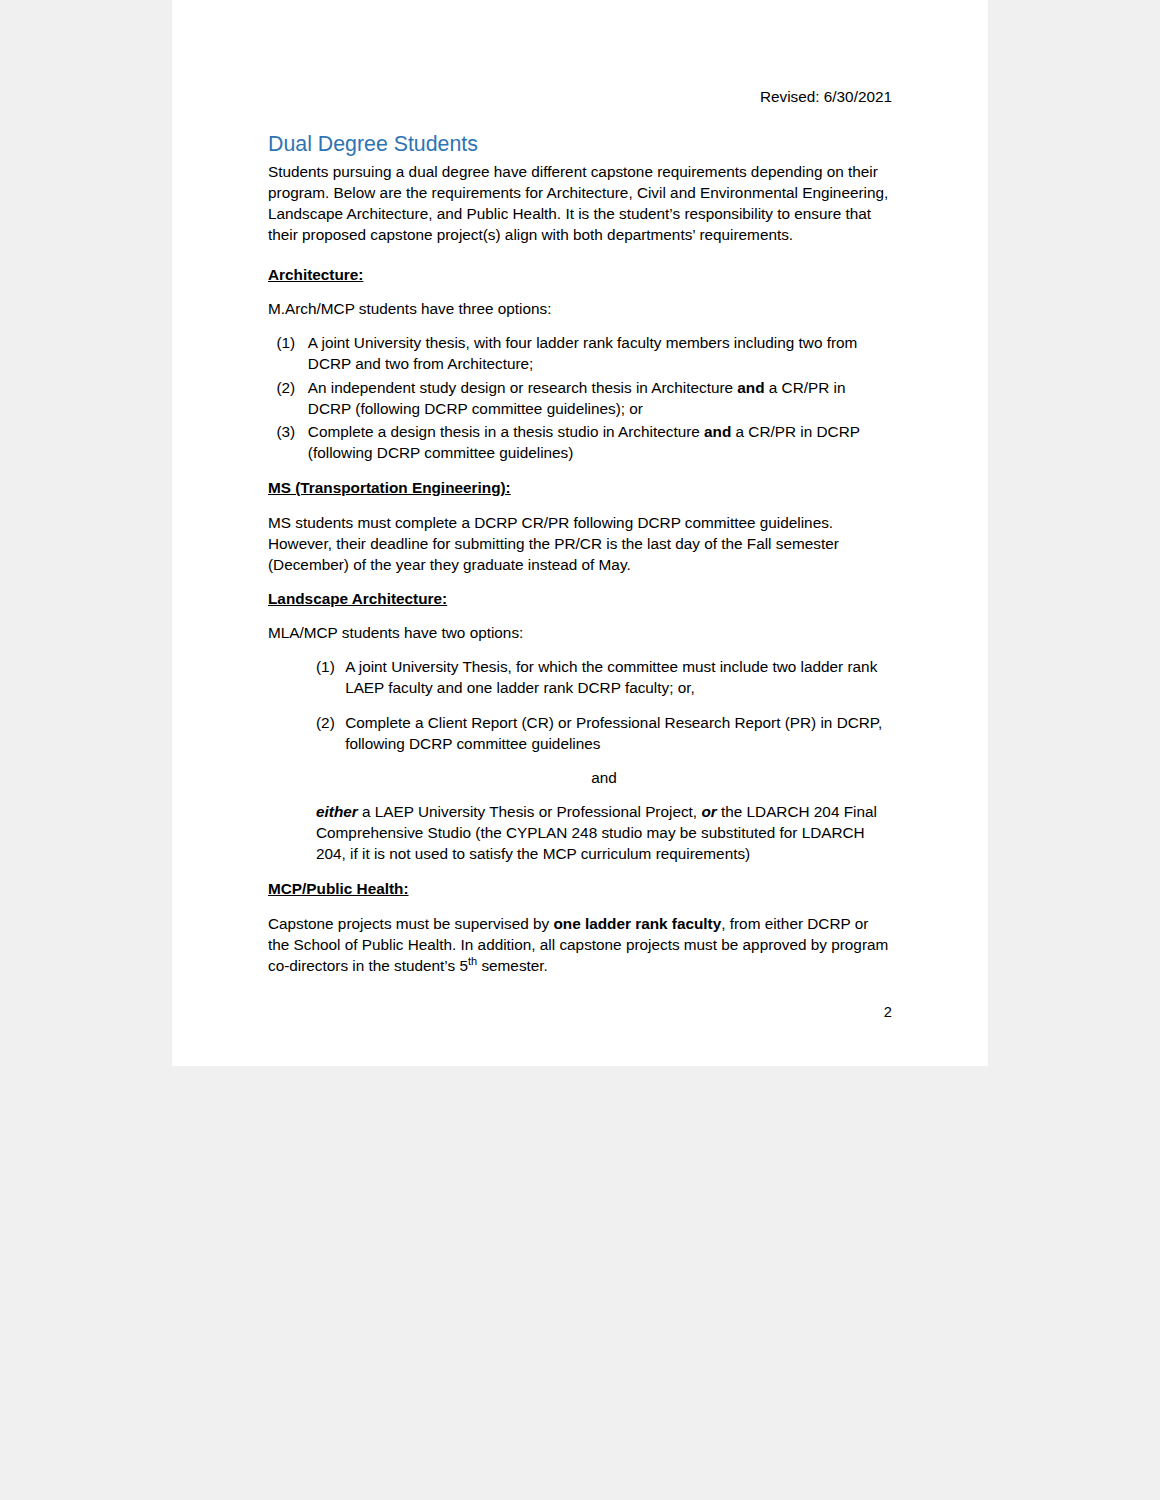Revised: 6/30/2021
Dual Degree Students
Students pursuing a dual degree have different capstone requirements depending on their program. Below are the requirements for Architecture, Civil and Environmental Engineering, Landscape Architecture, and Public Health. It is the student’s responsibility to ensure that their proposed capstone project(s) align with both departments’ requirements.
Architecture:
M.Arch/MCP students have three options:
A joint University thesis, with four ladder rank faculty members including two from DCRP and two from Architecture;
An independent study design or research thesis in Architecture and a CR/PR in DCRP (following DCRP committee guidelines); or
Complete a design thesis in a thesis studio in Architecture and a CR/PR in DCRP (following DCRP committee guidelines)
MS (Transportation Engineering):
MS students must complete a DCRP CR/PR following DCRP committee guidelines. However, their deadline for submitting the PR/CR is the last day of the Fall semester (December) of the year they graduate instead of May.
Landscape Architecture:
MLA/MCP students have two options:
(1) A joint University Thesis, for which the committee must include two ladder rank LAEP faculty and one ladder rank DCRP faculty; or,
(2) Complete a Client Report (CR) or Professional Research Report (PR) in DCRP, following DCRP committee guidelines
and
either a LAEP University Thesis or Professional Project, or the LDARCH 204 Final Comprehensive Studio (the CYPLAN 248 studio may be substituted for LDARCH 204, if it is not used to satisfy the MCP curriculum requirements)
MCP/Public Health:
Capstone projects must be supervised by one ladder rank faculty, from either DCRP or the School of Public Health. In addition, all capstone projects must be approved by program co-directors in the student’s 5th semester.
2